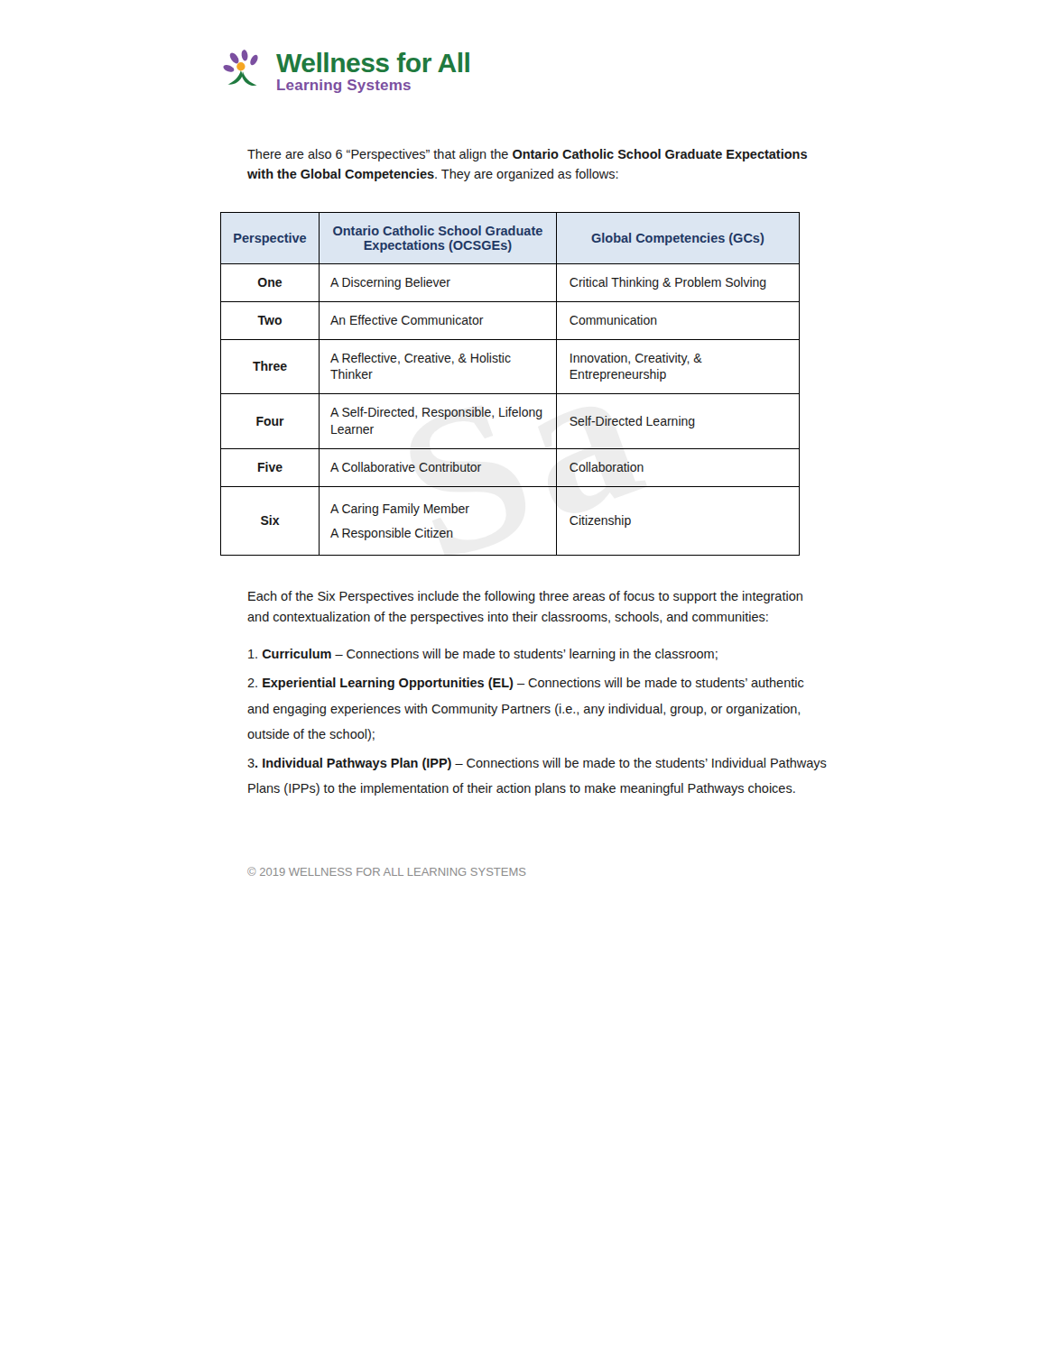Sa
Wellness for All
Learning Systems
There are also 6 “Perspectives” that align the Ontario Catholic School Graduate Expectations with the Global Competencies. They are organized as follows:
| Perspective | Ontario Catholic School Graduate Expectations (OCSGEs) | Global Competencies (GCs) |
| --- | --- | --- |
| One | A Discerning Believer | Critical Thinking & Problem Solving |
| Two | An Effective Communicator | Communication |
| Three | A Reflective, Creative, & Holistic Thinker | Innovation, Creativity, & Entrepreneurship |
| Four | A Self-Directed, Responsible, Lifelong Learner | Self-Directed Learning |
| Five | A Collaborative Contributor | Collaboration |
| Six | A Caring Family Member A Responsible Citizen | Citizenship |
Each of the Six Perspectives include the following three areas of focus to support the integration and contextualization of the perspectives into their classrooms, schools, and communities:
1. Curriculum – Connections will be made to students’ learning in the classroom;
2. Experiential Learning Opportunities (EL) – Connections will be made to students’ authentic and engaging experiences with Community Partners (i.e., any individual, group, or organization, outside of the school);
3. Individual Pathways Plan (IPP) – Connections will be made to the students’ Individual Pathways Plans (IPPs) to the implementation of their action plans to make meaningful Pathways choices.
© 2019 WELLNESS FOR ALL LEARNING SYSTEMS